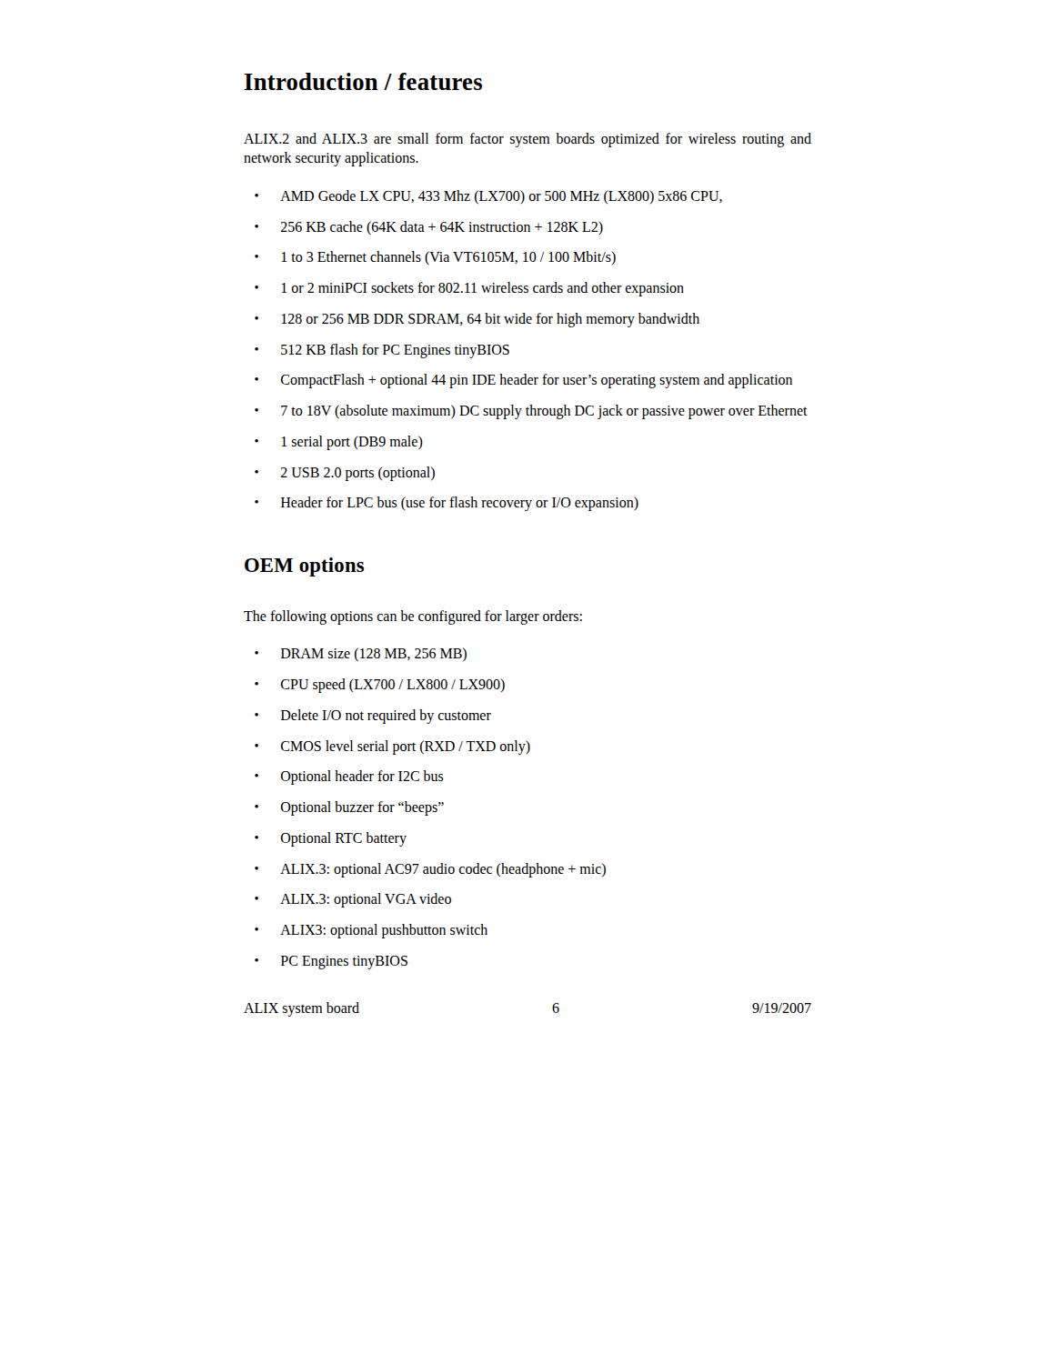Introduction / features
ALIX.2 and ALIX.3 are small form factor system boards optimized for wireless routing and network security applications.
AMD Geode LX CPU, 433 Mhz (LX700) or 500 MHz (LX800) 5x86 CPU,
256 KB cache (64K data + 64K instruction + 128K L2)
1 to 3 Ethernet channels (Via VT6105M, 10 / 100 Mbit/s)
1 or 2 miniPCI sockets for 802.11 wireless cards and other expansion
128 or 256 MB DDR SDRAM, 64 bit wide for high memory bandwidth
512 KB flash for PC Engines tinyBIOS
CompactFlash + optional 44 pin IDE header for user’s operating system and application
7 to 18V (absolute maximum) DC supply through DC jack or passive power over Ethernet
1 serial port (DB9 male)
2 USB 2.0 ports (optional)
Header for LPC bus (use for flash recovery or I/O expansion)
OEM options
The following options can be configured for larger orders:
DRAM size (128 MB, 256 MB)
CPU speed (LX700 / LX800 / LX900)
Delete I/O not required by customer
CMOS level serial port (RXD / TXD only)
Optional header for I2C bus
Optional buzzer for “beeps”
Optional RTC battery
ALIX.3: optional AC97 audio codec (headphone + mic)
ALIX.3: optional VGA video
ALIX3: optional pushbutton switch
PC Engines tinyBIOS
ALIX system board 6 9/19/2007